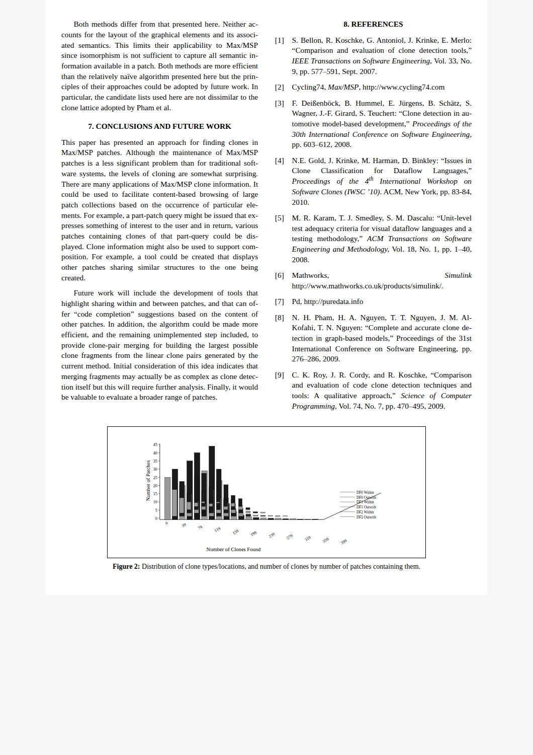Both methods differ from that presented here. Neither accounts for the layout of the graphical elements and its associated semantics. This limits their applicability to Max/MSP since isomorphism is not sufficient to capture all semantic information available in a patch. Both methods are more efficient than the relatively naïve algorithm presented here but the principles of their approaches could be adopted by future work. In particular, the candidate lists used here are not dissimilar to the clone lattice adopted by Pham et al.
7. CONCLUSIONS AND FUTURE WORK
This paper has presented an approach for finding clones in Max/MSP patches. Although the maintenance of Max/MSP patches is a less significant problem than for traditional software systems, the levels of cloning are somewhat surprising. There are many applications of Max/MSP clone information. It could be used to facilitate content-based browsing of large patch collections based on the occurrence of particular elements. For example, a part-patch query might be issued that expresses something of interest to the user and in return, various patches containing clones of that part-query could be displayed. Clone information might also be used to support composition. For example, a tool could be created that displays other patches sharing similar structures to the one being created.
Future work will include the development of tools that highlight sharing within and between patches, and that can offer “code completion” suggestions based on the content of other patches. In addition, the algorithm could be made more efficient, and the remaining unimplemented step included, to provide clone-pair merging for building the largest possible clone fragments from the linear clone pairs generated by the current method. Initial consideration of this idea indicates that merging fragments may actually be as complex as clone detection itself but this will require further analysis. Finally, it would be valuable to evaluate a broader range of patches.
8. REFERENCES
S. Bellon, R. Koschke, G. Antoniol, J. Krinke, E. Merlo: “Comparison and evaluation of clone detection tools,” IEEE Transactions on Software Engineering, Vol. 33, No. 9, pp. 577–591, Sept. 2007.
Cycling74, Max/MSP, http://www.cycling74.com
F. Deißenböck, B. Hummel, E. Jürgens, B. Schätz, S. Wagner, J.-F. Girard, S. Teuchert: “Clone detection in automotive model-based development,” Proceedings of the 30th International Conference on Software Engineering, pp. 603–612, 2008.
N.E. Gold, J. Krinke, M. Harman, D. Binkley: “Issues in Clone Classification for Dataflow Languages,” Proceedings of the 4th International Workshop on Software Clones (IWSC ’10). ACM, New York, pp. 83-84, 2010.
M. R. Karam, T. J. Smedley, S. M. Dascalu: “Unit-level test adequacy criteria for visual dataflow languages and a testing methodology,” ACM Transactions on Software Engineering and Methodology, Vol. 18, No. 1, pp. 1–40, 2008.
Mathworks, Simulink http://www.mathworks.co.uk/products/simulink/.
Pd, http://puredata.info
N. H. Pham, H. A. Nguyen, T. T. Nguyen, J. M. Al-Kofahi, T. N. Nguyen: “Complete and accurate clone detection in graph-based models,” Proceedings of the 31st International Conference on Software Engineering, pp. 276–286, 2009.
C. K. Roy, J. R. Cordy, and R. Koschke, “Comparison and evaluation of code clone detection techniques and tools: A qualitative approach,” Science of Computer Programming, Vol. 74, No. 7, pp. 470–495, 2009.
45 40 35 30 25 20 15 10 5 0 Number of Patches 0 39 79 119 159 199 239 279 319 359 399 Number of Clones Found DF0 Within DF0 Outwith DF1 Within DF1 Outwith DF2 Within DF2 Outwith
Figure 2: Distribution of clone types/locations, and number of clones by number of patches containing them.